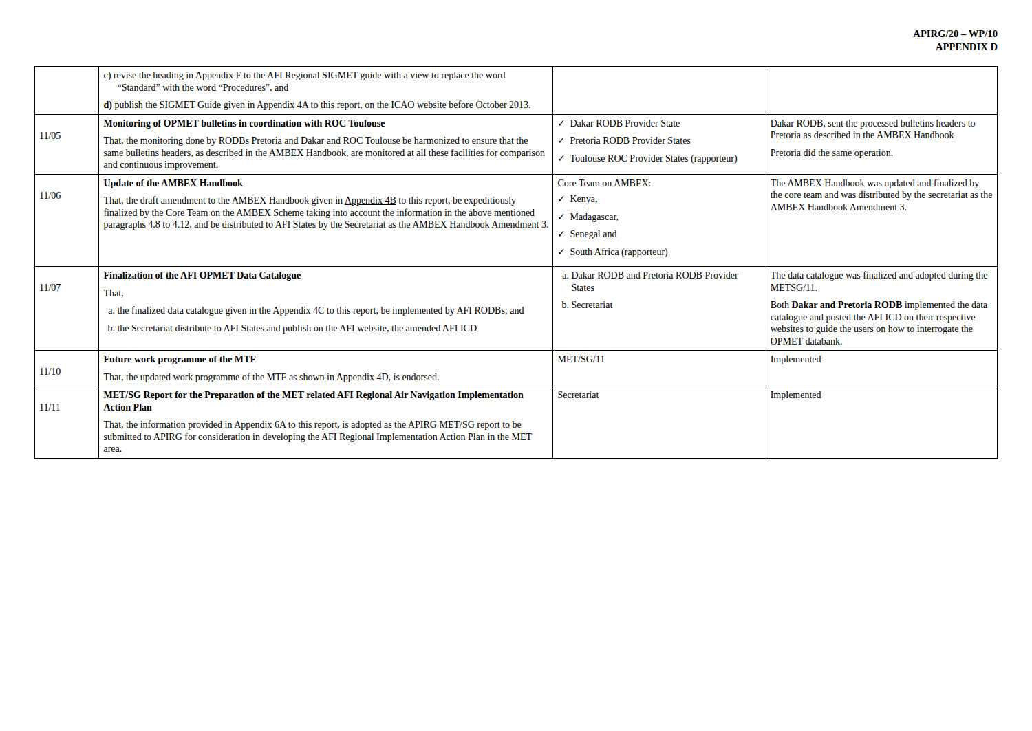APIRG/20 – WP/10
APPENDIX D
| | c) revise the heading in Appendix F to the AFI Regional SIGMET guide with a view to replace the word “Standard” with the word “Procedures”, and d) publish the SIGMET Guide given in Appendix 4A to this report, on the ICAO website before October 2013. | | |
| 11/05 | Monitoring of OPMET bulletins in coordination with ROC Toulouse That, the monitoring done by RODBs Pretoria and Dakar and ROC Toulouse be harmonized to ensure that the same bulletins headers, as described in the AMBEX Handbook, are monitored at all these facilities for comparison and continuous improvement. | Dakar RODB Provider State Pretoria RODB Provider States Toulouse ROC Provider States (rapporteur) | Dakar RODB, sent the processed bulletins headers to Pretoria as described in the AMBEX Handbook Pretoria did the same operation. |
| 11/06 | Update of the AMBEX Handbook That, the draft amendment to the AMBEX Handbook given in Appendix 4B to this report, be expeditiously finalized by the Core Team on the AMBEX Scheme taking into account the information in the above mentioned paragraphs 4.8 to 4.12, and be distributed to AFI States by the Secretariat as the AMBEX Handbook Amendment 3. | Core Team on AMBEX: Kenya, Madagascar, Senegal and South Africa (rapporteur) | The AMBEX Handbook was updated and finalized by the core team and was distributed by the secretariat as the AMBEX Handbook Amendment 3. |
| 11/07 | Finalization of the AFI OPMET Data Catalogue That, the finalized data catalogue given in the Appendix 4C to this report, be implemented by AFI RODBs; and the Secretariat distribute to AFI States and publish on the AFI website, the amended AFI ICD | Dakar RODB and Pretoria RODB Provider States Secretariat | The data catalogue was finalized and adopted during the METSG/11. Both Dakar and Pretoria RODB implemented the data catalogue and posted the AFI ICD on their respective websites to guide the users on how to interrogate the OPMET databank. |
| 11/10 | Future work programme of the MTF That, the updated work programme of the MTF as shown in Appendix 4D, is endorsed. | MET/SG/11 | Implemented |
| 11/11 | MET/SG Report for the Preparation of the MET related AFI Regional Air Navigation Implementation Action Plan That, the information provided in Appendix 6A to this report, is adopted as the APIRG MET/SG report to be submitted to APIRG for consideration in developing the AFI Regional Implementation Action Plan in the MET area. | Secretariat | Implemented |